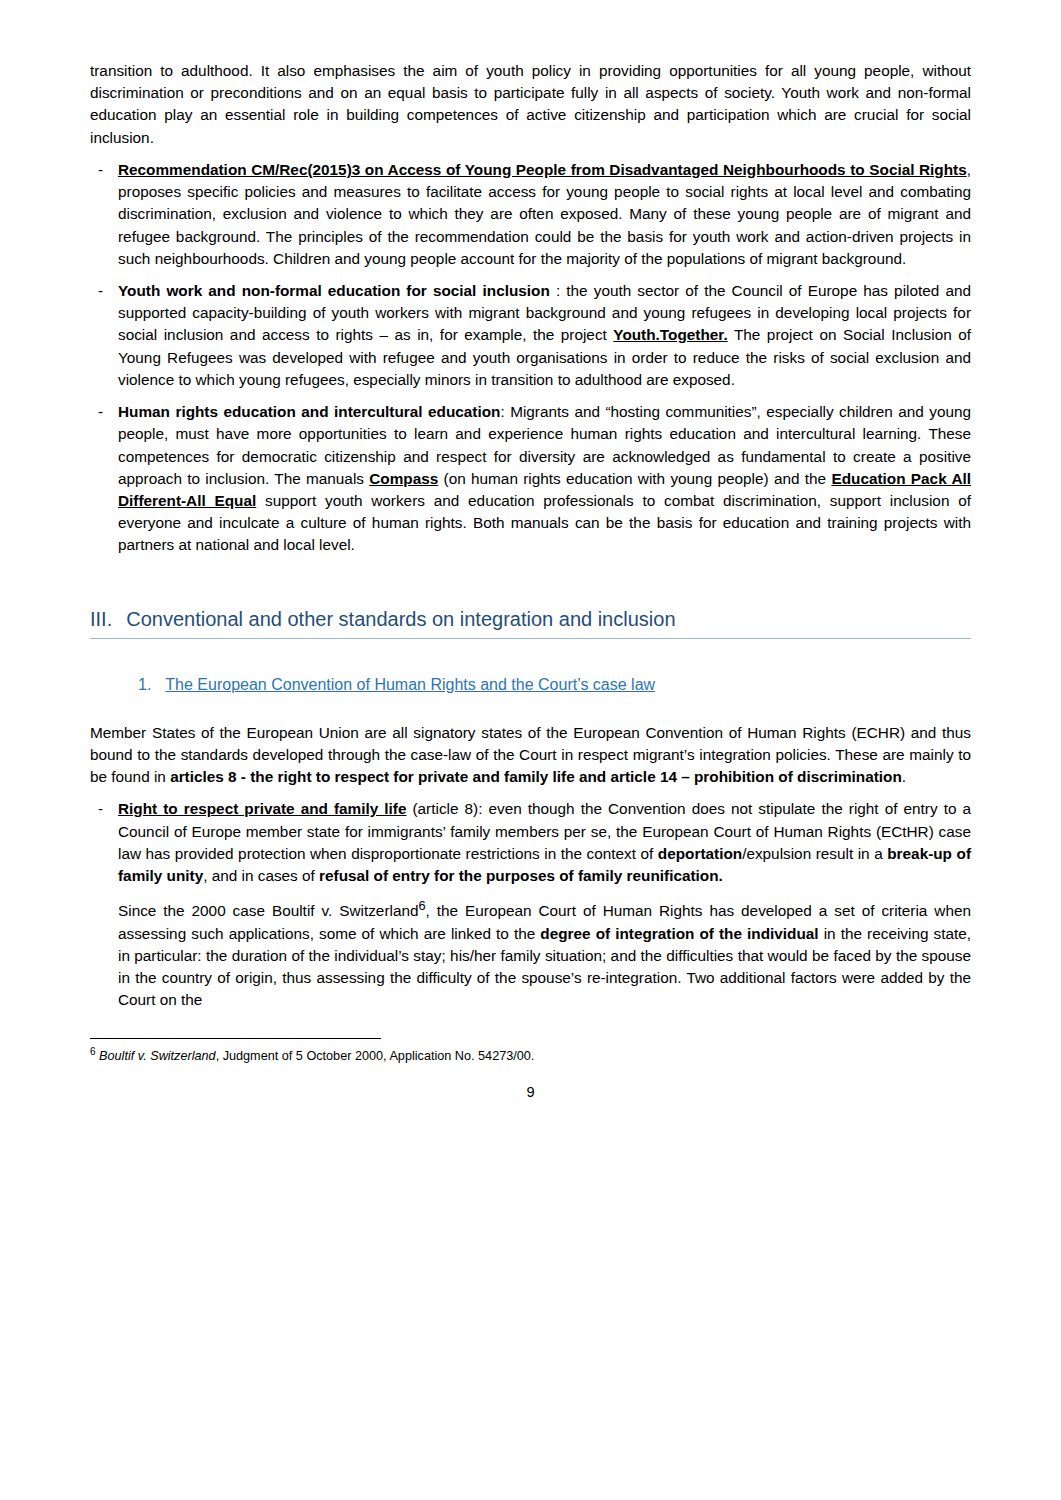transition to adulthood. It also emphasises the aim of youth policy in providing opportunities for all young people, without discrimination or preconditions and on an equal basis to participate fully in all aspects of society. Youth work and non-formal education play an essential role in building competences of active citizenship and participation which are crucial for social inclusion.
Recommendation CM/Rec(2015)3 on Access of Young People from Disadvantaged Neighbourhoods to Social Rights, proposes specific policies and measures to facilitate access for young people to social rights at local level and combating discrimination, exclusion and violence to which they are often exposed. Many of these young people are of migrant and refugee background. The principles of the recommendation could be the basis for youth work and action-driven projects in such neighbourhoods. Children and young people account for the majority of the populations of migrant background.
Youth work and non-formal education for social inclusion : the youth sector of the Council of Europe has piloted and supported capacity-building of youth workers with migrant background and young refugees in developing local projects for social inclusion and access to rights – as in, for example, the project Youth.Together. The project on Social Inclusion of Young Refugees was developed with refugee and youth organisations in order to reduce the risks of social exclusion and violence to which young refugees, especially minors in transition to adulthood are exposed.
Human rights education and intercultural education: Migrants and “hosting communities”, especially children and young people, must have more opportunities to learn and experience human rights education and intercultural learning. These competences for democratic citizenship and respect for diversity are acknowledged as fundamental to create a positive approach to inclusion. The manuals Compass (on human rights education with young people) and the Education Pack All Different-All Equal support youth workers and education professionals to combat discrimination, support inclusion of everyone and inculcate a culture of human rights. Both manuals can be the basis for education and training projects with partners at national and local level.
III. Conventional and other standards on integration and inclusion
1. The European Convention of Human Rights and the Court’s case law
Member States of the European Union are all signatory states of the European Convention of Human Rights (ECHR) and thus bound to the standards developed through the case-law of the Court in respect migrant’s integration policies. These are mainly to be found in articles 8 - the right to respect for private and family life and article 14 – prohibition of discrimination.
Right to respect private and family life (article 8): even though the Convention does not stipulate the right of entry to a Council of Europe member state for immigrants’ family members per se, the European Court of Human Rights (ECtHR) case law has provided protection when disproportionate restrictions in the context of deportation/expulsion result in a break-up of family unity, and in cases of refusal of entry for the purposes of family reunification.
Since the 2000 case Boultif v. Switzerland6, the European Court of Human Rights has developed a set of criteria when assessing such applications, some of which are linked to the degree of integration of the individual in the receiving state, in particular: the duration of the individual’s stay; his/her family situation; and the difficulties that would be faced by the spouse in the country of origin, thus assessing the difficulty of the spouse’s re-integration. Two additional factors were added by the Court on the
6 Boultif v. Switzerland, Judgment of 5 October 2000, Application No. 54273/00.
9